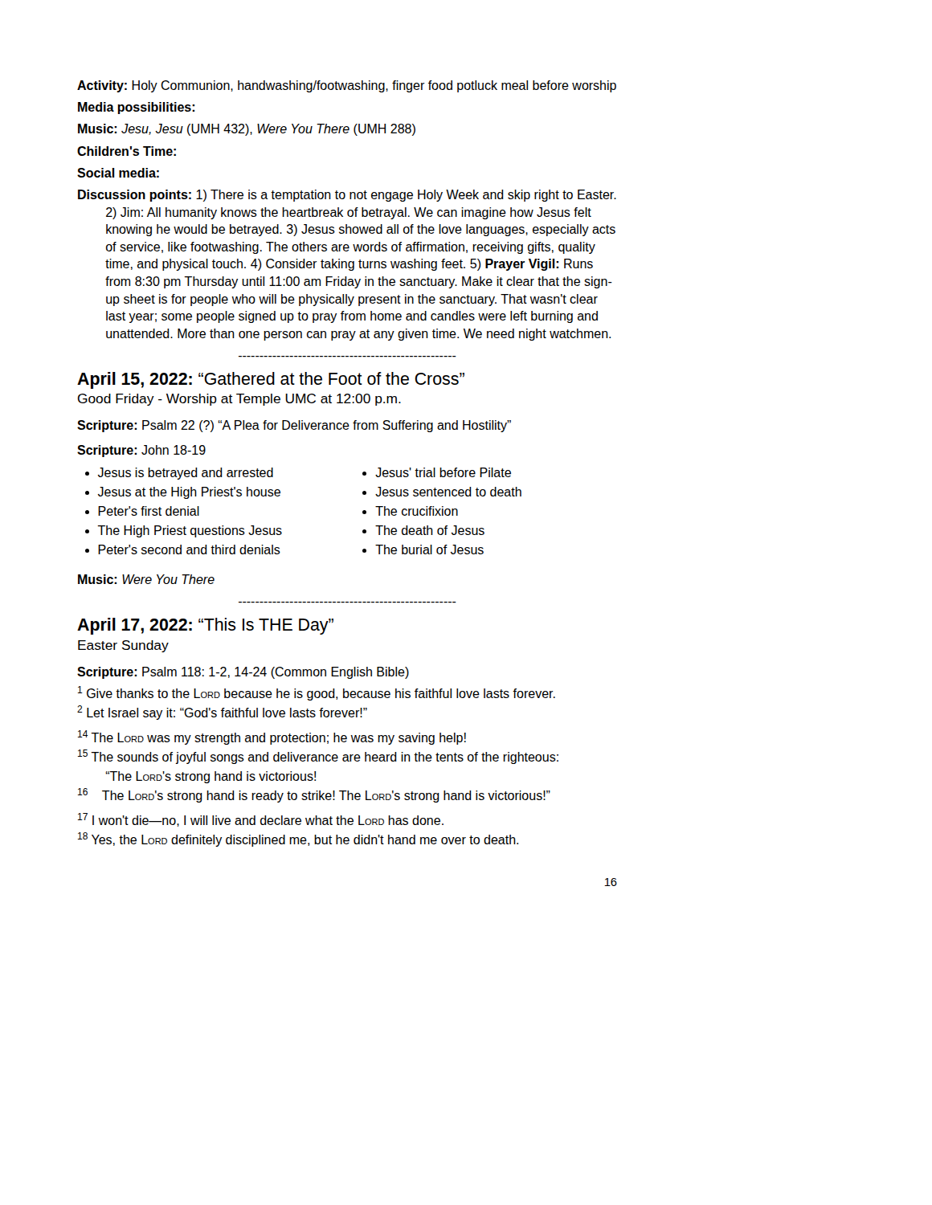Activity: Holy Communion, handwashing/footwashing, finger food potluck meal before worship
Media possibilities:
Music: Jesu, Jesu (UMH 432), Were You There (UMH 288)
Children's Time:
Social media:
Discussion points: 1) There is a temptation to not engage Holy Week and skip right to Easter. 2) Jim: All humanity knows the heartbreak of betrayal. We can imagine how Jesus felt knowing he would be betrayed. 3) Jesus showed all of the love languages, especially acts of service, like footwashing. The others are words of affirmation, receiving gifts, quality time, and physical touch. 4) Consider taking turns washing feet. 5) Prayer Vigil: Runs from 8:30 pm Thursday until 11:00 am Friday in the sanctuary. Make it clear that the sign-up sheet is for people who will be physically present in the sanctuary. That wasn't clear last year; some people signed up to pray from home and candles were left burning and unattended. More than one person can pray at any given time. We need night watchmen.
---------------------------------------------------
April 15, 2022: “Gathered at the Foot of the Cross”
Good Friday - Worship at Temple UMC at 12:00 p.m.
Scripture: Psalm 22 (?) “A Plea for Deliverance from Suffering and Hostility”
Scripture: John 18-19
Jesus is betrayed and arrested
Jesus at the High Priest's house
Peter's first denial
The High Priest questions Jesus
Peter's second and third denials
Jesus' trial before Pilate
Jesus sentenced to death
The crucifixion
The death of Jesus
The burial of Jesus
Music: Were You There
---------------------------------------------------
April 17, 2022: “This Is THE Day”
Easter Sunday
Scripture: Psalm 118: 1-2, 14-24 (Common English Bible)
1 Give thanks to the Lord because he is good, because his faithful love lasts forever.
2 Let Israel say it: “God's faithful love lasts forever!”
14 The Lord was my strength and protection; he was my saving help!
15 The sounds of joyful songs and deliverance are heard in the tents of the righteous:
“The Lord's strong hand is victorious!
16 The Lord's strong hand is ready to strike! The Lord's strong hand is victorious!”
17 I won't die—no, I will live and declare what the Lord has done.
18 Yes, the Lord definitely disciplined me, but he didn't hand me over to death.
16